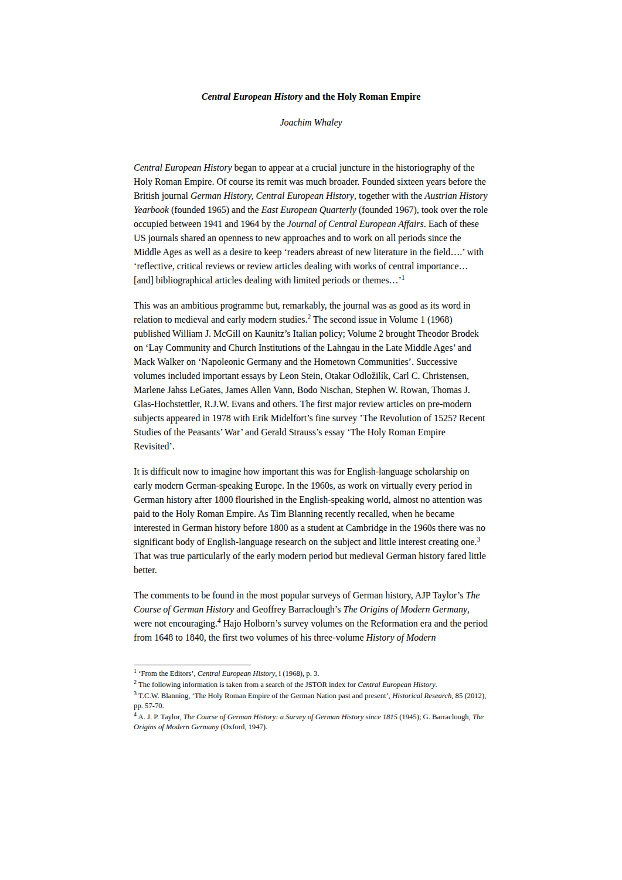Central European History and the Holy Roman Empire
Joachim Whaley
Central European History began to appear at a crucial juncture in the historiography of the Holy Roman Empire. Of course its remit was much broader. Founded sixteen years before the British journal German History, Central European History, together with the Austrian History Yearbook (founded 1965) and the East European Quarterly (founded 1967), took over the role occupied between 1941 and 1964 by the Journal of Central European Affairs. Each of these US journals shared an openness to new approaches and to work on all periods since the Middle Ages as well as a desire to keep ‘readers abreast of new literature in the field….’ with ‘reflective, critical reviews or review articles dealing with works of central importance… [and] bibliographical articles dealing with limited periods or themes…’1
This was an ambitious programme but, remarkably, the journal was as good as its word in relation to medieval and early modern studies.2 The second issue in Volume 1 (1968) published William J. McGill on Kaunitz’s Italian policy; Volume 2 brought Theodor Brodek on ‘Lay Community and Church Institutions of the Lahngau in the Late Middle Ages’ and Mack Walker on ‘Napoleonic Germany and the Hometown Communities’. Successive volumes included important essays by Leon Stein, Otakar Odložilík, Carl C. Christensen, Marlene Jahss LeGates, James Allen Vann, Bodo Nischan, Stephen W. Rowan, Thomas J. Glas-Hochstettler, R.J.W. Evans and others. The first major review articles on pre-modern subjects appeared in 1978 with Erik Midelfort’s fine survey ’The Revolution of 1525? Recent Studies of the Peasants’ War’ and Gerald Strauss’s essay ‘The Holy Roman Empire Revisited’.
It is difficult now to imagine how important this was for English-language scholarship on early modern German-speaking Europe. In the 1960s, as work on virtually every period in German history after 1800 flourished in the English-speaking world, almost no attention was paid to the Holy Roman Empire. As Tim Blanning recently recalled, when he became interested in German history before 1800 as a student at Cambridge in the 1960s there was no significant body of English-language research on the subject and little interest creating one.3 That was true particularly of the early modern period but medieval German history fared little better.
The comments to be found in the most popular surveys of German history, AJP Taylor’s The Course of German History and Geoffrey Barraclough’s The Origins of Modern Germany, were not encouraging.4 Hajo Holborn’s survey volumes on the Reformation era and the period from 1648 to 1840, the first two volumes of his three-volume History of Modern
1 ‘From the Editors’, Central European History, i (1968), p. 3.
2 The following information is taken from a search of the JSTOR index for Central European History.
3 T.C.W. Blanning, ‘The Holy Roman Empire of the German Nation past and present’, Historical Research, 85 (2012), pp. 57-70.
4 A. J. P. Taylor, The Course of German History: a Survey of German History since 1815 (1945); G. Barraclough, The Origins of Modern Germany (Oxford, 1947).